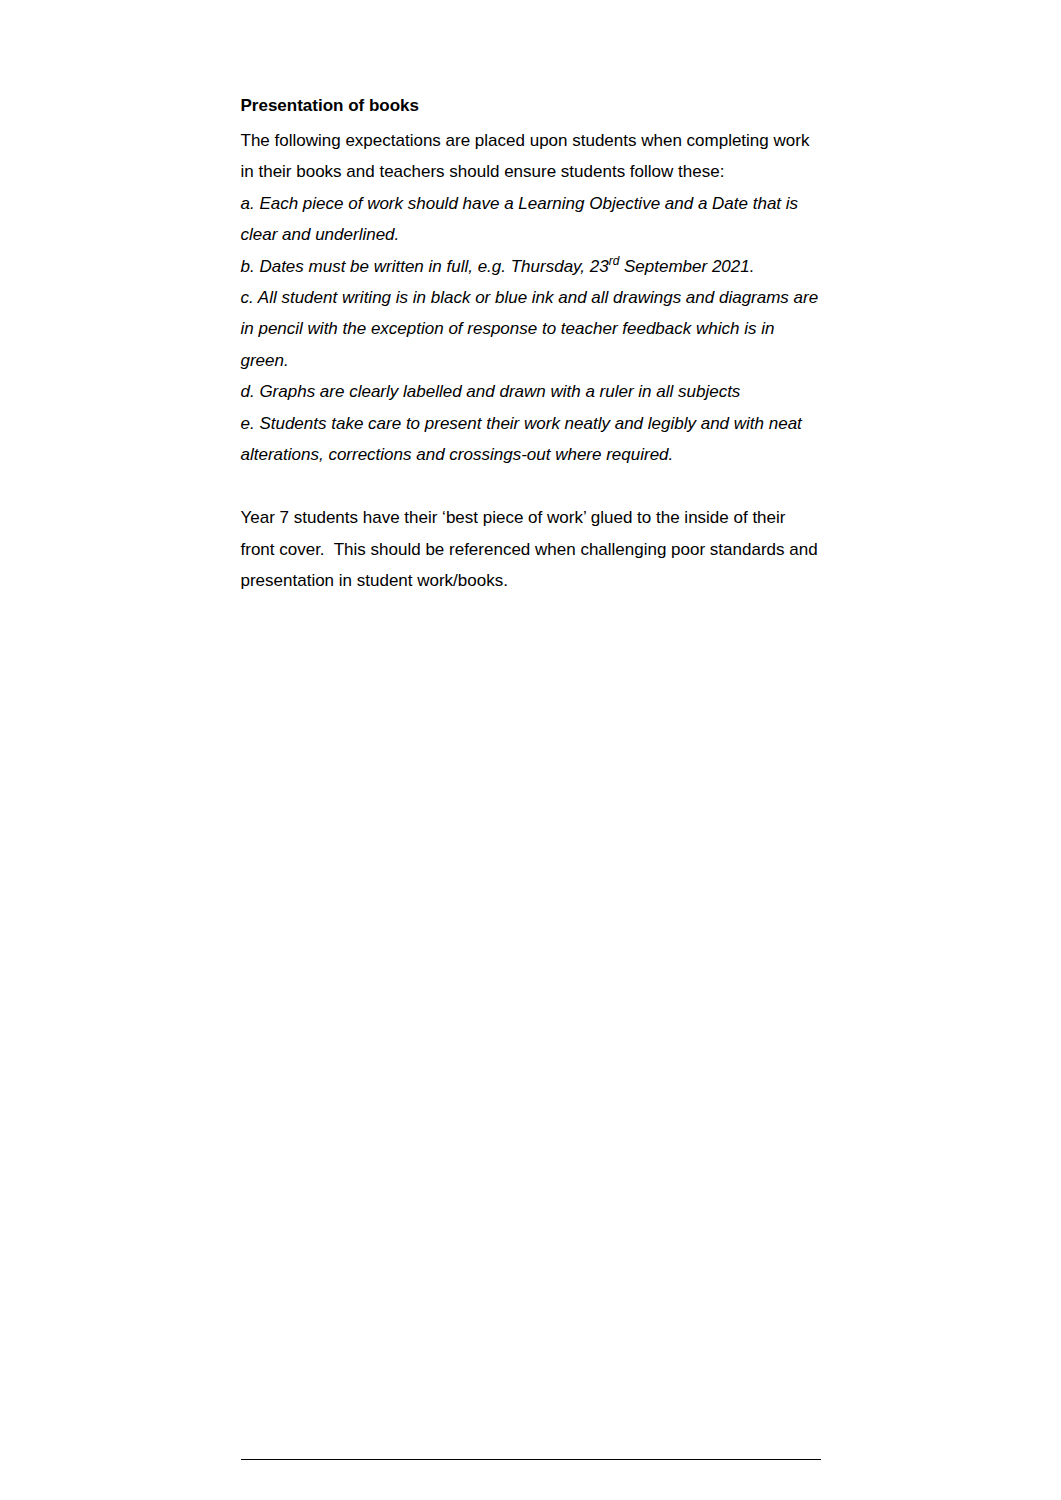Presentation of books
The following expectations are placed upon students when completing work in their books and teachers should ensure students follow these:
a. Each piece of work should have a Learning Objective and a Date that is clear and underlined.
b. Dates must be written in full, e.g. Thursday, 23rd September 2021.
c. All student writing is in black or blue ink and all drawings and diagrams are in pencil with the exception of response to teacher feedback which is in green.
d. Graphs are clearly labelled and drawn with a ruler in all subjects
e. Students take care to present their work neatly and legibly and with neat alterations, corrections and crossings-out where required.
Year 7 students have their ‘best piece of work’ glued to the inside of their front cover. This should be referenced when challenging poor standards and presentation in student work/books.